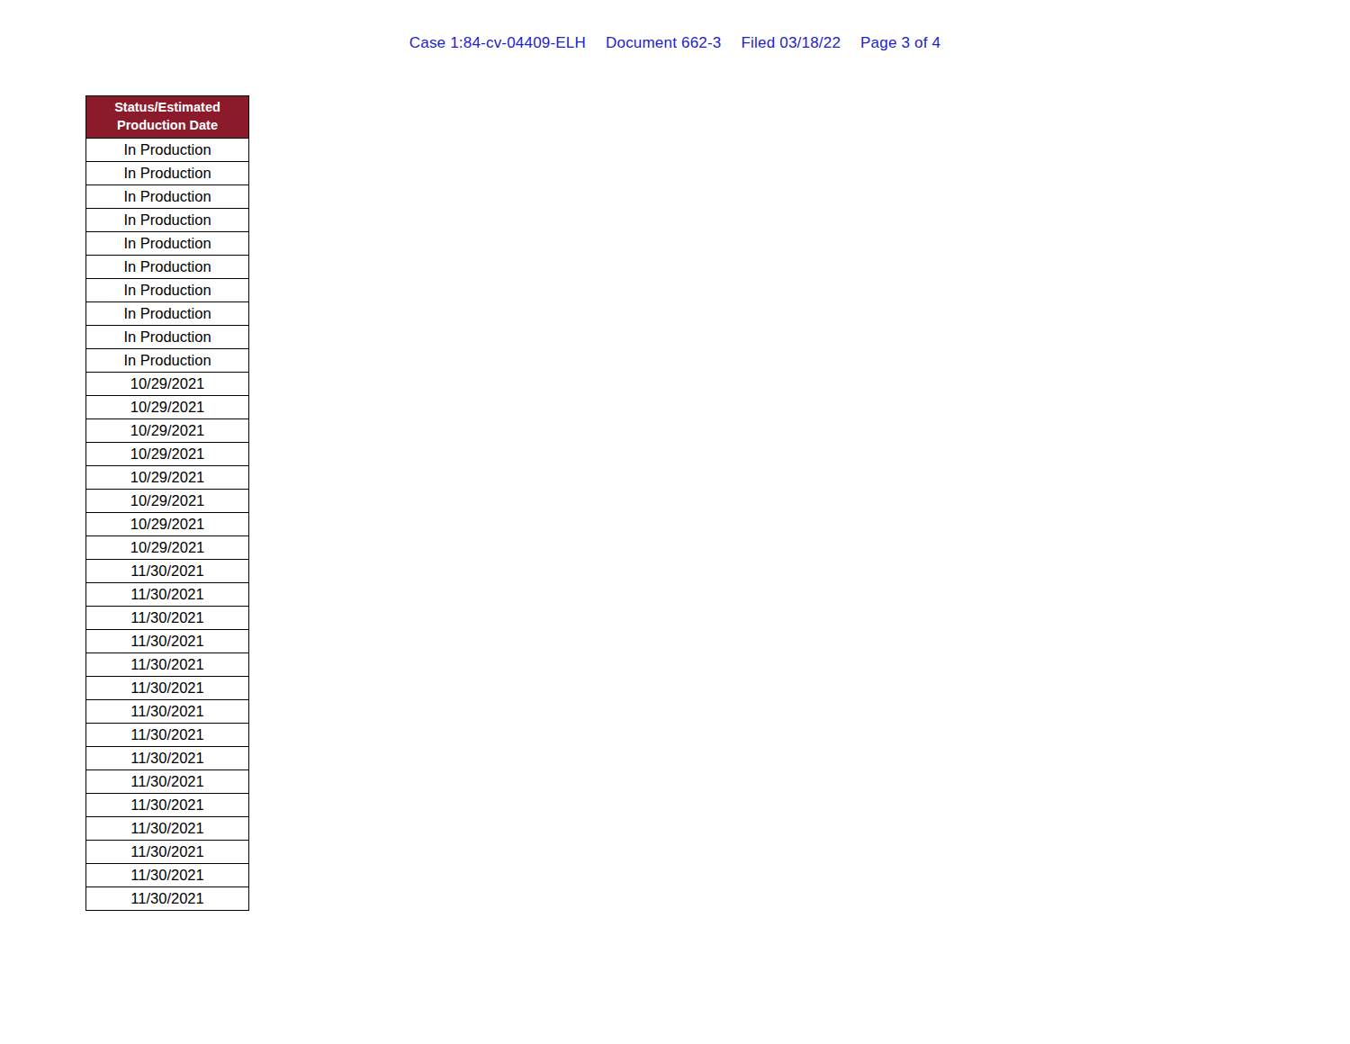Case 1:84-cv-04409-ELH Document 662-3 Filed 03/18/22 Page 3 of 4
| Status/Estimated Production Date |
| --- |
| In Production |
| In Production |
| In Production |
| In Production |
| In Production |
| In Production |
| In Production |
| In Production |
| In Production |
| In Production |
| 10/29/2021 |
| 10/29/2021 |
| 10/29/2021 |
| 10/29/2021 |
| 10/29/2021 |
| 10/29/2021 |
| 10/29/2021 |
| 10/29/2021 |
| 11/30/2021 |
| 11/30/2021 |
| 11/30/2021 |
| 11/30/2021 |
| 11/30/2021 |
| 11/30/2021 |
| 11/30/2021 |
| 11/30/2021 |
| 11/30/2021 |
| 11/30/2021 |
| 11/30/2021 |
| 11/30/2021 |
| 11/30/2021 |
| 11/30/2021 |
| 11/30/2021 |